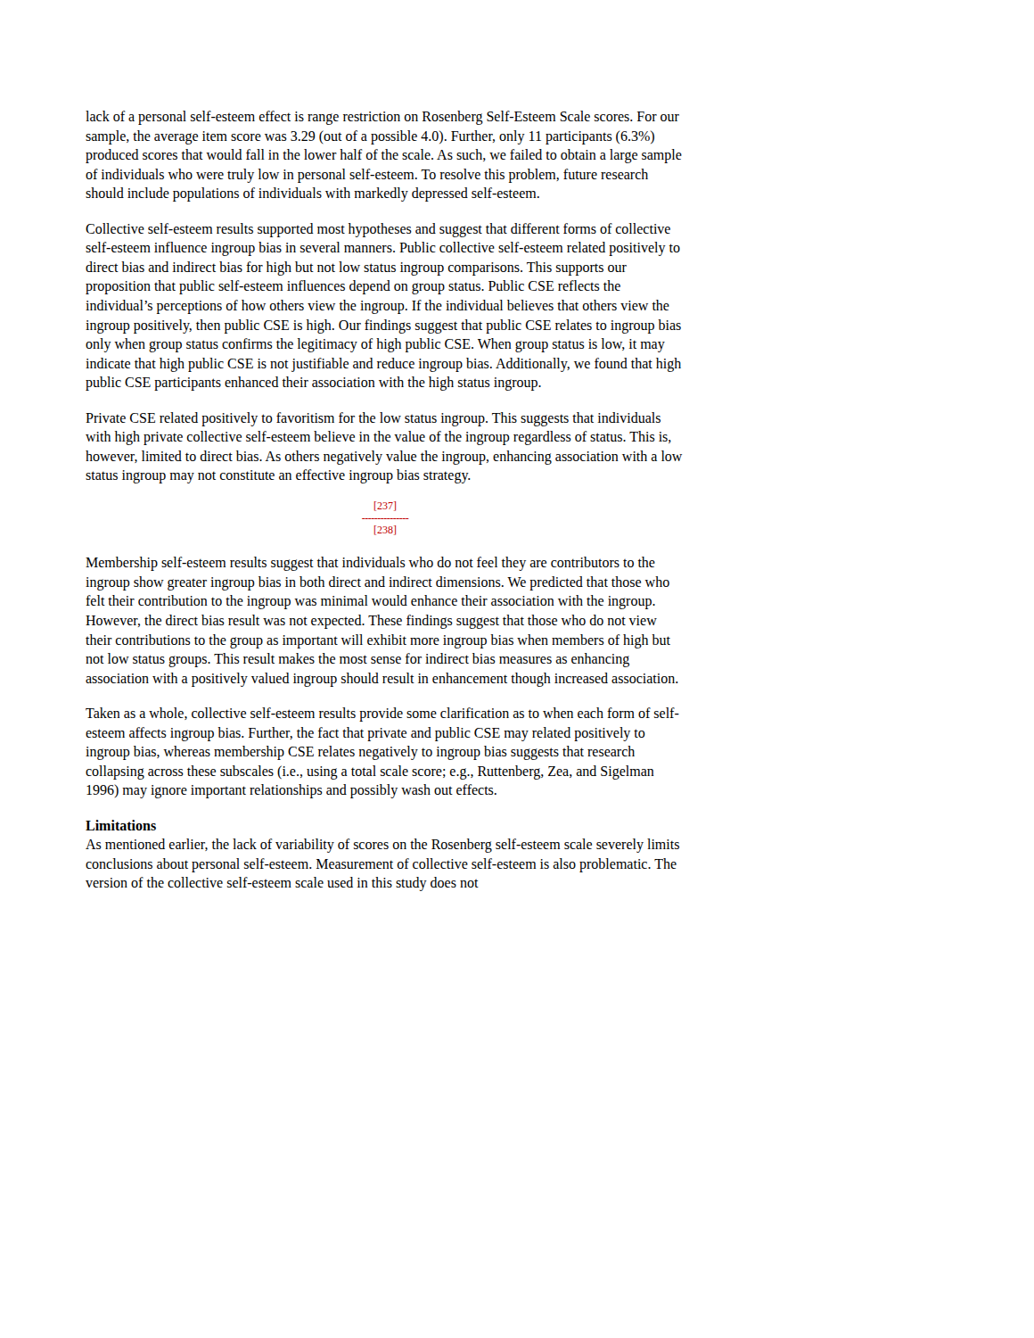lack of a personal self-esteem effect is range restriction on Rosenberg Self-Esteem Scale scores. For our sample, the average item score was 3.29 (out of a possible 4.0). Further, only 11 participants (6.3%) produced scores that would fall in the lower half of the scale. As such, we failed to obtain a large sample of individuals who were truly low in personal self-esteem. To resolve this problem, future research should include populations of individuals with markedly depressed self-esteem.
Collective self-esteem results supported most hypotheses and suggest that different forms of collective self-esteem influence ingroup bias in several manners. Public collective self-esteem related positively to direct bias and indirect bias for high but not low status ingroup comparisons. This supports our proposition that public self-esteem influences depend on group status. Public CSE reflects the individual’s perceptions of how others view the ingroup. If the individual believes that others view the ingroup positively, then public CSE is high. Our findings suggest that public CSE relates to ingroup bias only when group status confirms the legitimacy of high public CSE. When group status is low, it may indicate that high public CSE is not justifiable and reduce ingroup bias. Additionally, we found that high public CSE participants enhanced their association with the high status ingroup.
Private CSE related positively to favoritism for the low status ingroup. This suggests that individuals with high private collective self-esteem believe in the value of the ingroup regardless of status. This is, however, limited to direct bias. As others negatively value the ingroup, enhancing association with a low status ingroup may not constitute an effective ingroup bias strategy.
[237]
---------------
[238]
Membership self-esteem results suggest that individuals who do not feel they are contributors to the ingroup show greater ingroup bias in both direct and indirect dimensions. We predicted that those who felt their contribution to the ingroup was minimal would enhance their association with the ingroup. However, the direct bias result was not expected. These findings suggest that those who do not view their contributions to the group as important will exhibit more ingroup bias when members of high but not low status groups. This result makes the most sense for indirect bias measures as enhancing association with a positively valued ingroup should result in enhancement though increased association.
Taken as a whole, collective self-esteem results provide some clarification as to when each form of self-esteem affects ingroup bias. Further, the fact that private and public CSE may related positively to ingroup bias, whereas membership CSE relates negatively to ingroup bias suggests that research collapsing across these subscales (i.e., using a total scale score; e.g., Ruttenberg, Zea, and Sigelman 1996) may ignore important relationships and possibly wash out effects.
Limitations
As mentioned earlier, the lack of variability of scores on the Rosenberg self-esteem scale severely limits conclusions about personal self-esteem. Measurement of collective self-esteem is also problematic. The version of the collective self-esteem scale used in this study does not